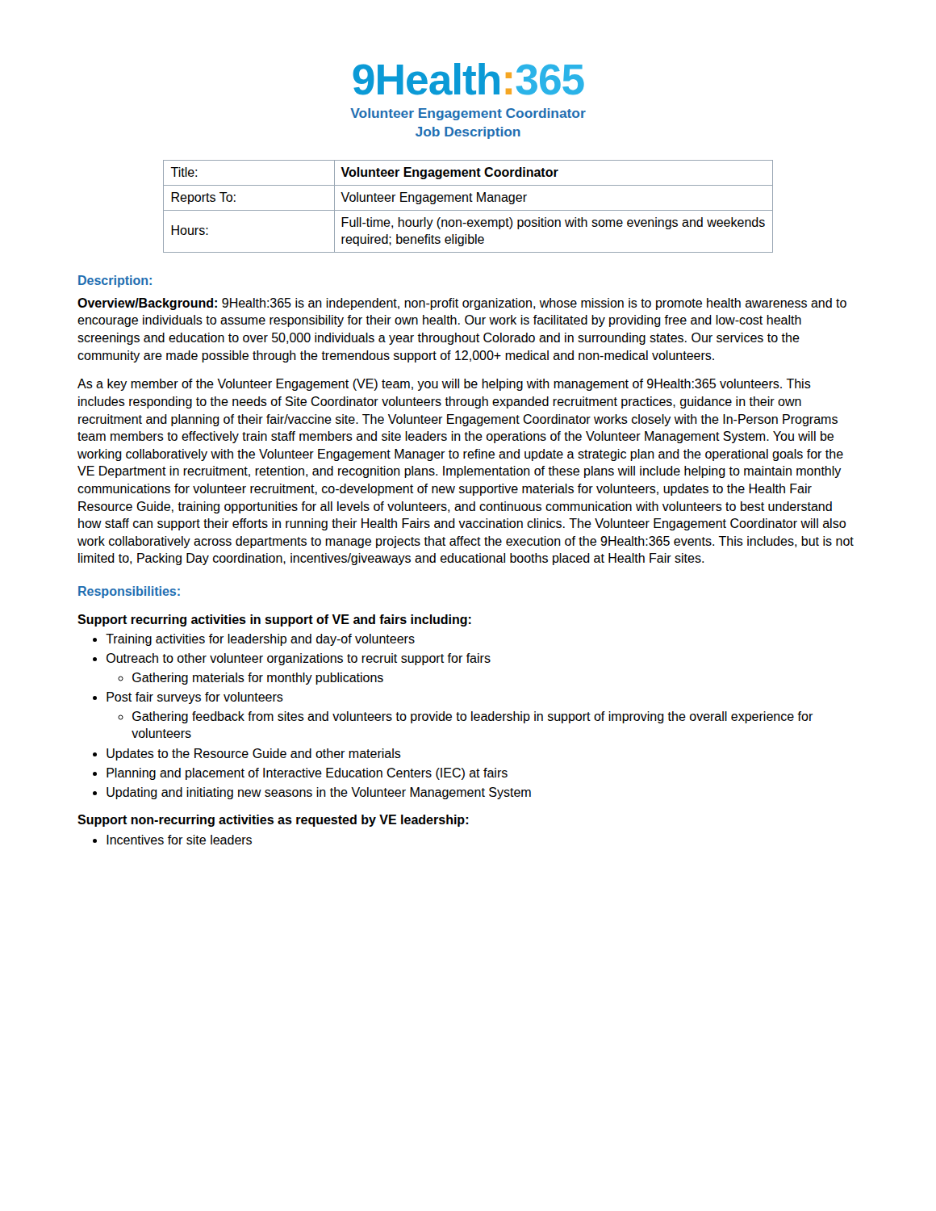9 Health: 365
Volunteer Engagement Coordinator
Job Description
| Title: | Volunteer Engagement Coordinator |
| Reports To: | Volunteer Engagement Manager |
| Hours: | Full-time, hourly (non-exempt) position with some evenings and weekends required; benefits eligible |
Description:
Overview/Background: 9Health:365 is an independent, non-profit organization, whose mission is to promote health awareness and to encourage individuals to assume responsibility for their own health. Our work is facilitated by providing free and low-cost health screenings and education to over 50,000 individuals a year throughout Colorado and in surrounding states. Our services to the community are made possible through the tremendous support of 12,000+ medical and non-medical volunteers.
As a key member of the Volunteer Engagement (VE) team, you will be helping with management of 9Health:365 volunteers. This includes responding to the needs of Site Coordinator volunteers through expanded recruitment practices, guidance in their own recruitment and planning of their fair/vaccine site. The Volunteer Engagement Coordinator works closely with the In-Person Programs team members to effectively train staff members and site leaders in the operations of the Volunteer Management System. You will be working collaboratively with the Volunteer Engagement Manager to refine and update a strategic plan and the operational goals for the VE Department in recruitment, retention, and recognition plans. Implementation of these plans will include helping to maintain monthly communications for volunteer recruitment, co-development of new supportive materials for volunteers, updates to the Health Fair Resource Guide, training opportunities for all levels of volunteers, and continuous communication with volunteers to best understand how staff can support their efforts in running their Health Fairs and vaccination clinics. The Volunteer Engagement Coordinator will also work collaboratively across departments to manage projects that affect the execution of the 9Health:365 events. This includes, but is not limited to, Packing Day coordination, incentives/giveaways and educational booths placed at Health Fair sites.
Responsibilities:
Support recurring activities in support of VE and fairs including:
Training activities for leadership and day-of volunteers
Outreach to other volunteer organizations to recruit support for fairs
Gathering materials for monthly publications
Post fair surveys for volunteers
Gathering feedback from sites and volunteers to provide to leadership in support of improving the overall experience for volunteers
Updates to the Resource Guide and other materials
Planning and placement of Interactive Education Centers (IEC) at fairs
Updating and initiating new seasons in the Volunteer Management System
Support non-recurring activities as requested by VE leadership:
Incentives for site leaders